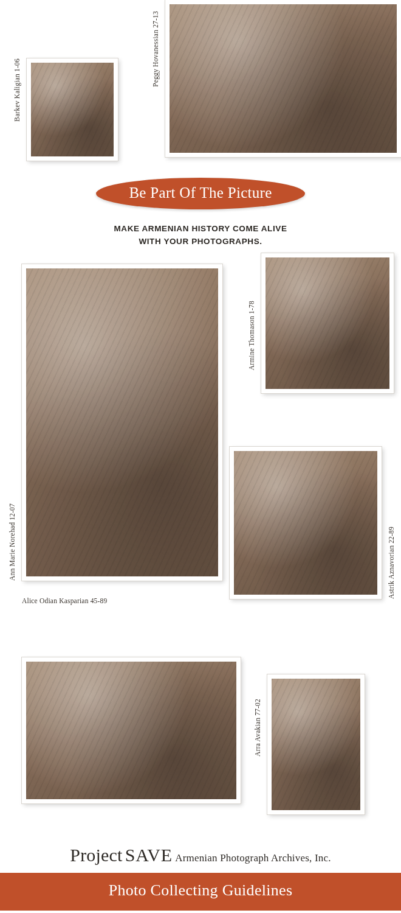Peggy Hovanessian 27-13
Barkev Kaligian 1-06
Be Part Of The Picture
MAKE ARMENIAN HISTORY COME ALIVE
WITH YOUR PHOTOGRAPHS.
Ann Marie Norehad 12-07
Armine Thomason 1-78
Astrik Aznavorian 22-89
Alice Odian Kasparian 45-89
Arra Avakian 77-02
Project SAVE Armenian Photograph Archives, Inc.
Photo Collecting Guidelines